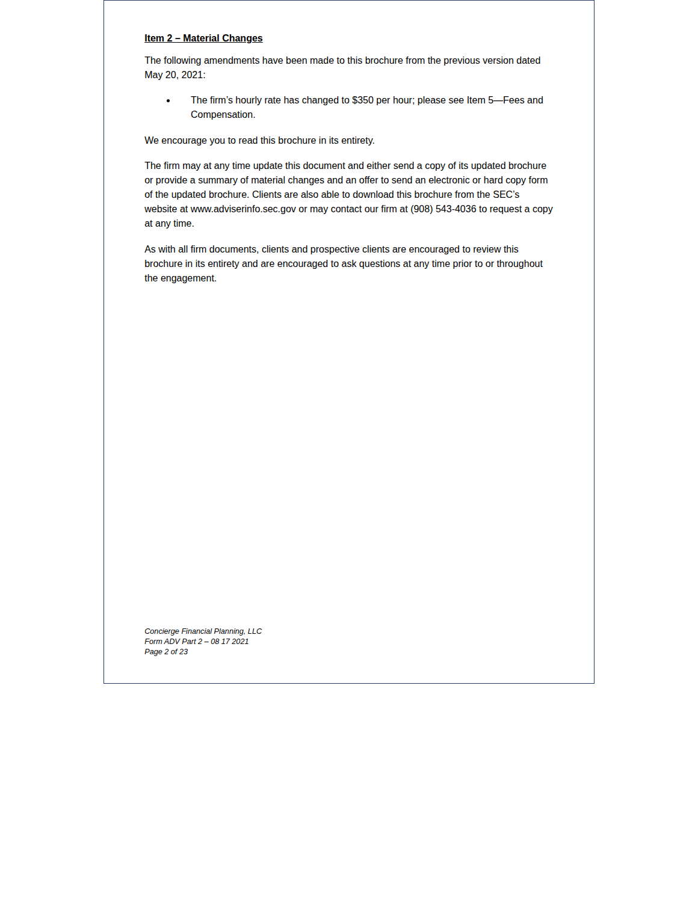Item 2 – Material Changes
The following amendments have been made to this brochure from the previous version dated May 20, 2021:
The firm’s hourly rate has changed to $350 per hour; please see Item 5—Fees and Compensation.
We encourage you to read this brochure in its entirety.
The firm may at any time update this document and either send a copy of its updated brochure or provide a summary of material changes and an offer to send an electronic or hard copy form of the updated brochure. Clients are also able to download this brochure from the SEC’s website at www.adviserinfo.sec.gov or may contact our firm at (908) 543-4036 to request a copy at any time.
As with all firm documents, clients and prospective clients are encouraged to review this brochure in its entirety and are encouraged to ask questions at any time prior to or throughout the engagement.
Concierge Financial Planning, LLC
Form ADV Part 2 – 08 17 2021
Page 2 of 23